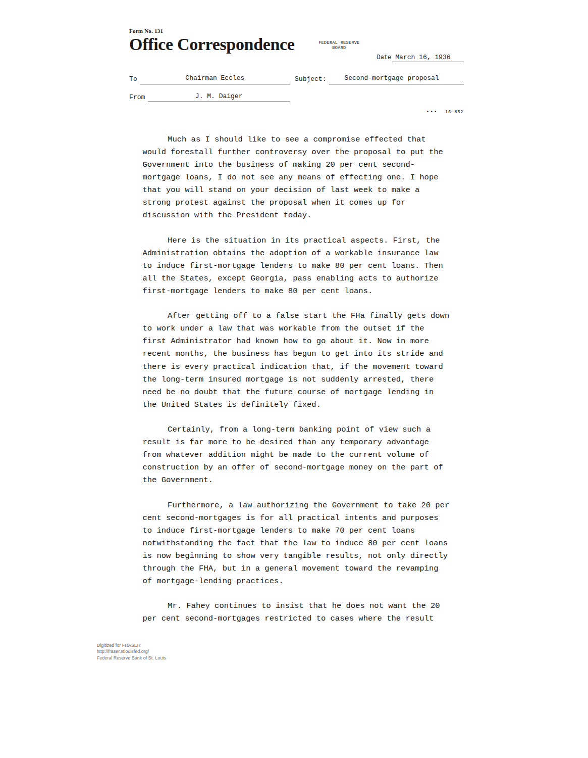Form No. 131
Office Correspondence FEDERAL RESERVE
BOARD Date March 16, 1936
To Chairman Eccles
Subject: Second-mortgage proposal
From J. M. Daiger
•••16—852
Much as I should like to see a compromise effected that would forestall further controversy over the proposal to put the Government into the business of making 20 per cent second-mortgage loans, I do not see any means of effecting one. I hope that you will stand on your decision of last week to make a strong protest against the proposal when it comes up for discussion with the President today.
Here is the situation in its practical aspects. First, the Administration obtains the adoption of a workable insurance law to induce first-mortgage lenders to make 80 per cent loans. Then all the States, except Georgia, pass enabling acts to authorize first-mortgage lenders to make 80 per cent loans.
After getting off to a false start the FHa finally gets down to work under a law that was workable from the outset if the first Administrator had known how to go about it. Now in more recent months, the business has begun to get into its stride and there is every practical indication that, if the movement toward the long-term insured mortgage is not suddenly arrested, there need be no doubt that the future course of mortgage lending in the United States is definitely fixed.
Certainly, from a long-term banking point of view such a result is far more to be desired than any temporary advantage from whatever addition might be made to the current volume of construction by an offer of second-mortgage money on the part of the Government.
Furthermore, a law authorizing the Government to take 20 per cent second-mortgages is for all practical intents and purposes to induce first-mortgage lenders to make 70 per cent loans notwithstanding the fact that the law to induce 80 per cent loans is now beginning to show very tangible results, not only directly through the FHA, but in a general movement toward the revamping of mortgage-lending practices.
Mr. Fahey continues to insist that he does not want the 20 per cent second-mortgages restricted to cases where the result
Digitized for FRASER
http://fraser.stlouisfed.org/
Federal Reserve Bank of St. Louis